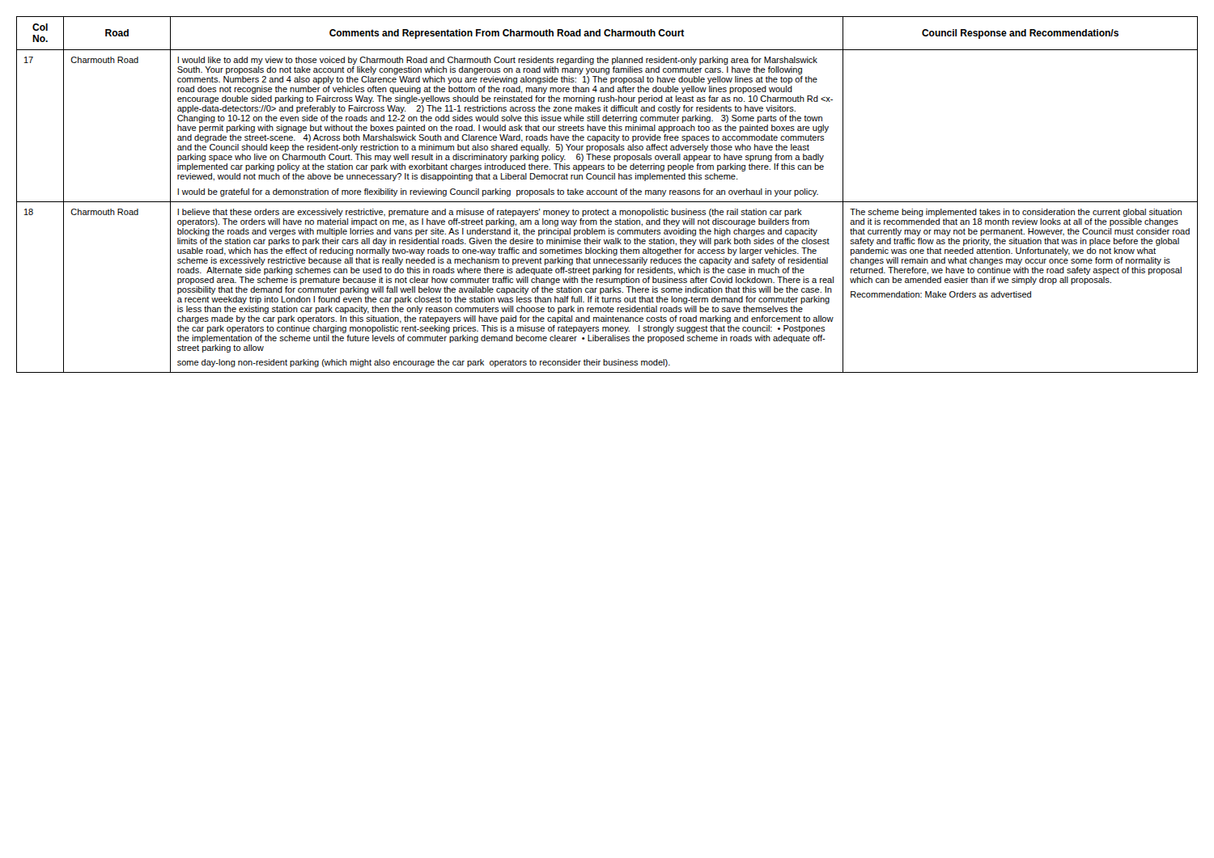| Col No. | Road | Comments and Representation From Charmouth Road and Charmouth Court | Council Response and Recommendation/s |
| --- | --- | --- | --- |
| 17 | Charmouth Road | I would like to add my view to those voiced by Charmouth Road and Charmouth Court residents regarding the planned resident-only parking area for Marshalswick South. Your proposals do not take account of likely congestion which is dangerous on a road with many young families and commuter cars. I have the following comments. Numbers 2 and 4 also apply to the Clarence Ward which you are reviewing alongside this: 1) The proposal to have double yellow lines at the top of the road does not recognise the number of vehicles often queuing at the bottom of the road, many more than 4 and after the double yellow lines proposed would encourage double sided parking to Faircross Way. The single-yellows should be reinstated for the morning rush-hour period at least as far as no. 10 Charmouth Rd <x-apple-data-detectors://0> and preferably to Faircross Way. 2) The 11-1 restrictions across the zone makes it difficult and costly for residents to have visitors. Changing to 10-12 on the even side of the roads and 12-2 on the odd sides would solve this issue while still deterring commuter parking. 3) Some parts of the town have permit parking with signage but without the boxes painted on the road. I would ask that our streets have this minimal approach too as the painted boxes are ugly and degrade the street-scene. 4) Across both Marshalswick South and Clarence Ward, roads have the capacity to provide free spaces to accommodate commuters and the Council should keep the resident-only restriction to a minimum but also shared equally. 5) Your proposals also affect adversely those who have the least parking space who live on Charmouth Court. This may well result in a discriminatory parking policy. 6) These proposals overall appear to have sprung from a badly implemented car parking policy at the station car park with exorbitant charges introduced there. This appears to be deterring people from parking there. If this can be reviewed, would not much of the above be unnecessary? It is disappointing that a Liberal Democrat run Council has implemented this scheme. I would be grateful for a demonstration of more flexibility in reviewing Council parking proposals to take account of the many reasons for an overhaul in your policy. | |
| 18 | Charmouth Road | I believe that these orders are excessively restrictive, premature and a misuse of ratepayers' money to protect a monopolistic business (the rail station car park operators). The orders will have no material impact on me, as I have off-street parking, am a long way from the station, and they will not discourage builders from blocking the roads and verges with multiple lorries and vans per site. As I understand it, the principal problem is commuters avoiding the high charges and capacity limits of the station car parks to park their cars all day in residential roads. Given the desire to minimise their walk to the station, they will park both sides of the closest usable road, which has the effect of reducing normally two-way roads to one-way traffic and sometimes blocking them altogether for access by larger vehicles. The scheme is excessively restrictive because all that is really needed is a mechanism to prevent parking that unnecessarily reduces the capacity and safety of residential roads. Alternate side parking schemes can be used to do this in roads where there is adequate off-street parking for residents, which is the case in much of the proposed area. The scheme is premature because it is not clear how commuter traffic will change with the resumption of business after Covid lockdown. There is a real possibility that the demand for commuter parking will fall well below the available capacity of the station car parks. There is some indication that this will be the case. In a recent weekday trip into London I found even the car park closest to the station was less than half full. If it turns out that the long-term demand for commuter parking is less than the existing station car park capacity, then the only reason commuters will choose to park in remote residential roads will be to save themselves the charges made by the car park operators. In this situation, the ratepayers will have paid for the capital and maintenance costs of road marking and enforcement to allow the car park operators to continue charging monopolistic rent-seeking prices. This is a misuse of ratepayers money. I strongly suggest that the council: • Postpones the implementation of the scheme until the future levels of commuter parking demand become clearer • Liberalises the proposed scheme in roads with adequate off-street parking to allow some day-long non-resident parking (which might also encourage the car park operators to reconsider their business model). | The scheme being implemented takes in to consideration the current global situation and it is recommended that an 18 month review looks at all of the possible changes that currently may or may not be permanent. However, the Council must consider road safety and traffic flow as the priority, the situation that was in place before the global pandemic was one that needed attention. Unfortunately, we do not know what changes will remain and what changes may occur once some form of normality is returned. Therefore, we have to continue with the road safety aspect of this proposal which can be amended easier than if we simply drop all proposals. Recommendation: Make Orders as advertised |